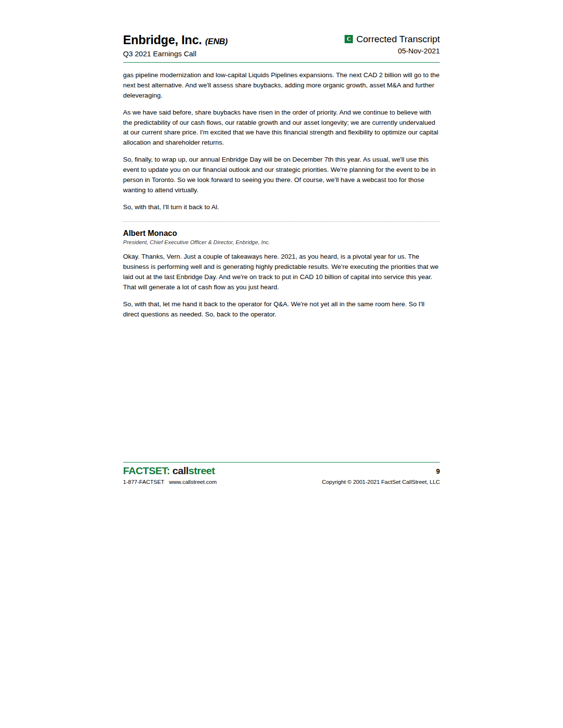Enbridge, Inc. (ENB)
Q3 2021 Earnings Call
CCorrected Transcript
05-Nov-2021
gas pipeline modernization and low-capital Liquids Pipelines expansions. The next CAD 2 billion will go to the next best alternative. And we'll assess share buybacks, adding more organic growth, asset M&A and further deleveraging.
As we have said before, share buybacks have risen in the order of priority. And we continue to believe with the predictability of our cash flows, our ratable growth and our asset longevity; we are currently undervalued at our current share price. I'm excited that we have this financial strength and flexibility to optimize our capital allocation and shareholder returns.
So, finally, to wrap up, our annual Enbridge Day will be on December 7th this year. As usual, we'll use this event to update you on our financial outlook and our strategic priorities. We're planning for the event to be in person in Toronto. So we look forward to seeing you there. Of course, we'll have a webcast too for those wanting to attend virtually.
So, with that, I'll turn it back to Al.
Albert Monaco
President, Chief Executive Officer & Director, Enbridge, Inc.
Okay. Thanks, Vern. Just a couple of takeaways here. 2021, as you heard, is a pivotal year for us. The business is performing well and is generating highly predictable results. We're executing the priorities that we laid out at the last Enbridge Day. And we're on track to put in CAD 10 billion of capital into service this year. That will generate a lot of cash flow as you just heard.
So, with that, let me hand it back to the operator for Q&A. We're not yet all in the same room here. So I'll direct questions as needed. So, back to the operator.
FACTSET: call street
1-877-FACTSET www.callstreet.com
9
Copyright © 2001-2021 FactSet CallStreet, LLC